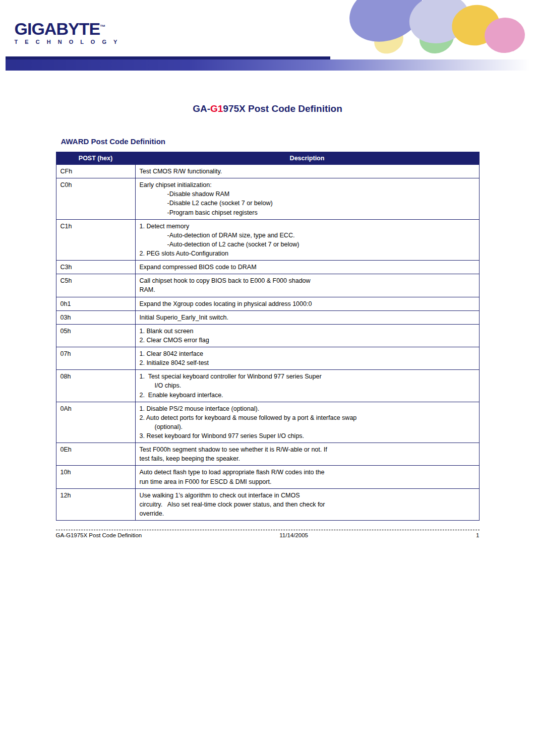GIGABYTE™
T E C H N O L O G Y
GA-G1975X Post Code Definition
AWARD Post Code Definition
| POST (hex) | Description |
| --- | --- |
| CFh | Test CMOS R/W functionality. |
| C0h | Early chipset initialization: -Disable shadow RAM -Disable L2 cache (socket 7 or below) -Program basic chipset registers |
| C1h | 1. Detect memory -Auto-detection of DRAM size, type and ECC. -Auto-detection of L2 cache (socket 7 or below) 2. PEG slots Auto-Configuration |
| C3h | Expand compressed BIOS code to DRAM |
| C5h | Call chipset hook to copy BIOS back to E000 & F000 shadow RAM. |
| 0h1 | Expand the Xgroup codes locating in physical address 1000:0 |
| 03h | Initial Superio_Early_Init switch. |
| 05h | 1. Blank out screen 2. Clear CMOS error flag |
| 07h | 1. Clear 8042 interface 2. Initialize 8042 self-test |
| 08h | 1. Test special keyboard controller for Winbond 977 series Super I/O chips. 2. Enable keyboard interface. |
| 0Ah | 1. Disable PS/2 mouse interface (optional). 2. Auto detect ports for keyboard & mouse followed by a port & interface swap (optional). 3. Reset keyboard for Winbond 977 series Super I/O chips. |
| 0Eh | Test F000h segment shadow to see whether it is R/W-able or not. If test fails, keep beeping the speaker. |
| 10h | Auto detect flash type to load appropriate flash R/W codes into the run time area in F000 for ESCD & DMI support. |
| 12h | Use walking 1’s algorithm to check out interface in CMOS circuitry. Also set real-time clock power status, and then check for override. |
GA-G1975X Post Code Definition
11/14/2005
1